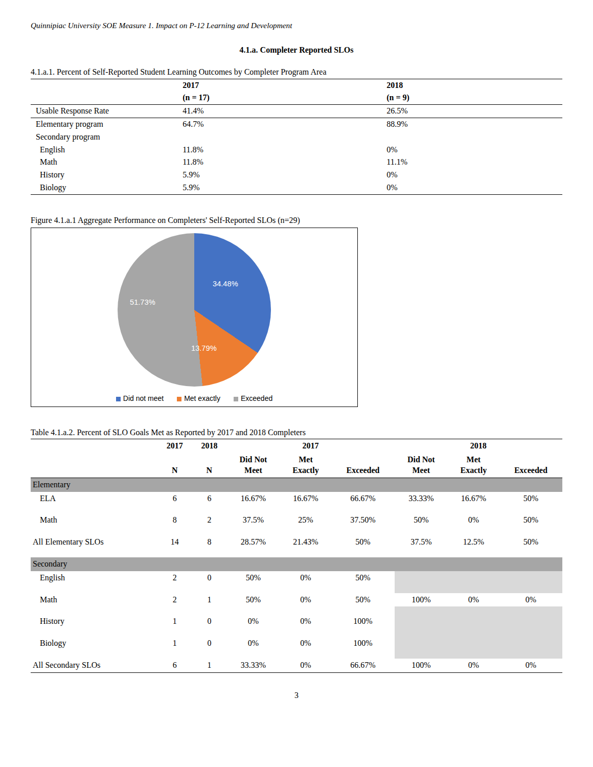Quinnipiac University SOE Measure 1. Impact on P-12 Learning and Development
4.1.a. Completer Reported SLOs
4.1.a.1. Percent of Self-Reported Student Learning Outcomes by Completer Program Area
| | 2017 | 2018 |
| --- | --- | --- |
| | (n = 17) | (n = 9) |
| Usable Response Rate | 41.4% | 26.5% |
| Elementary program | 64.7% | 88.9% |
| Secondary program | | |
| English | 11.8% | 0% |
| Math | 11.8% | 11.1% |
| History | 5.9% | 0% |
| Biology | 5.9% | 0% |
Figure 4.1.a.1 Aggregate Performance on Completers' Self-Reported SLOs (n=29)
34.48%
13.79%
51.73%
Did not meet
Met exactly
Exceeded
Table 4.1.a.2. Percent of SLO Goals Met as Reported by 2017 and 2018 Completers
| | 2017 | 2018 | 2017 | 2018 |
| --- | --- | --- | --- | --- |
| | N | N | Did Not Meet | Met Exactly | Exceeded | Did Not Meet | Met Exactly | Exceeded |
| Elementary | |
| ELA | 6 | 6 | 16.67% | 16.67% | 66.67% | 33.33% | 16.67% | 50% |
| Math | 8 | 2 | 37.5% | 25% | 37.50% | 50% | 0% | 50% |
| All Elementary SLOs | 14 | 8 | 28.57% | 21.43% | 50% | 37.5% | 12.5% | 50% |
| Secondary | |
| English | 2 | 0 | 50% | 0% | 50% | | | |
| Math | 2 | 1 | 50% | 0% | 50% | 100% | 0% | 0% |
| History | 1 | 0 | 0% | 0% | 100% | | | |
| Biology | 1 | 0 | 0% | 0% | 100% | | | |
| All Secondary SLOs | 6 | 1 | 33.33% | 0% | 66.67% | 100% | 0% | 0% |
3